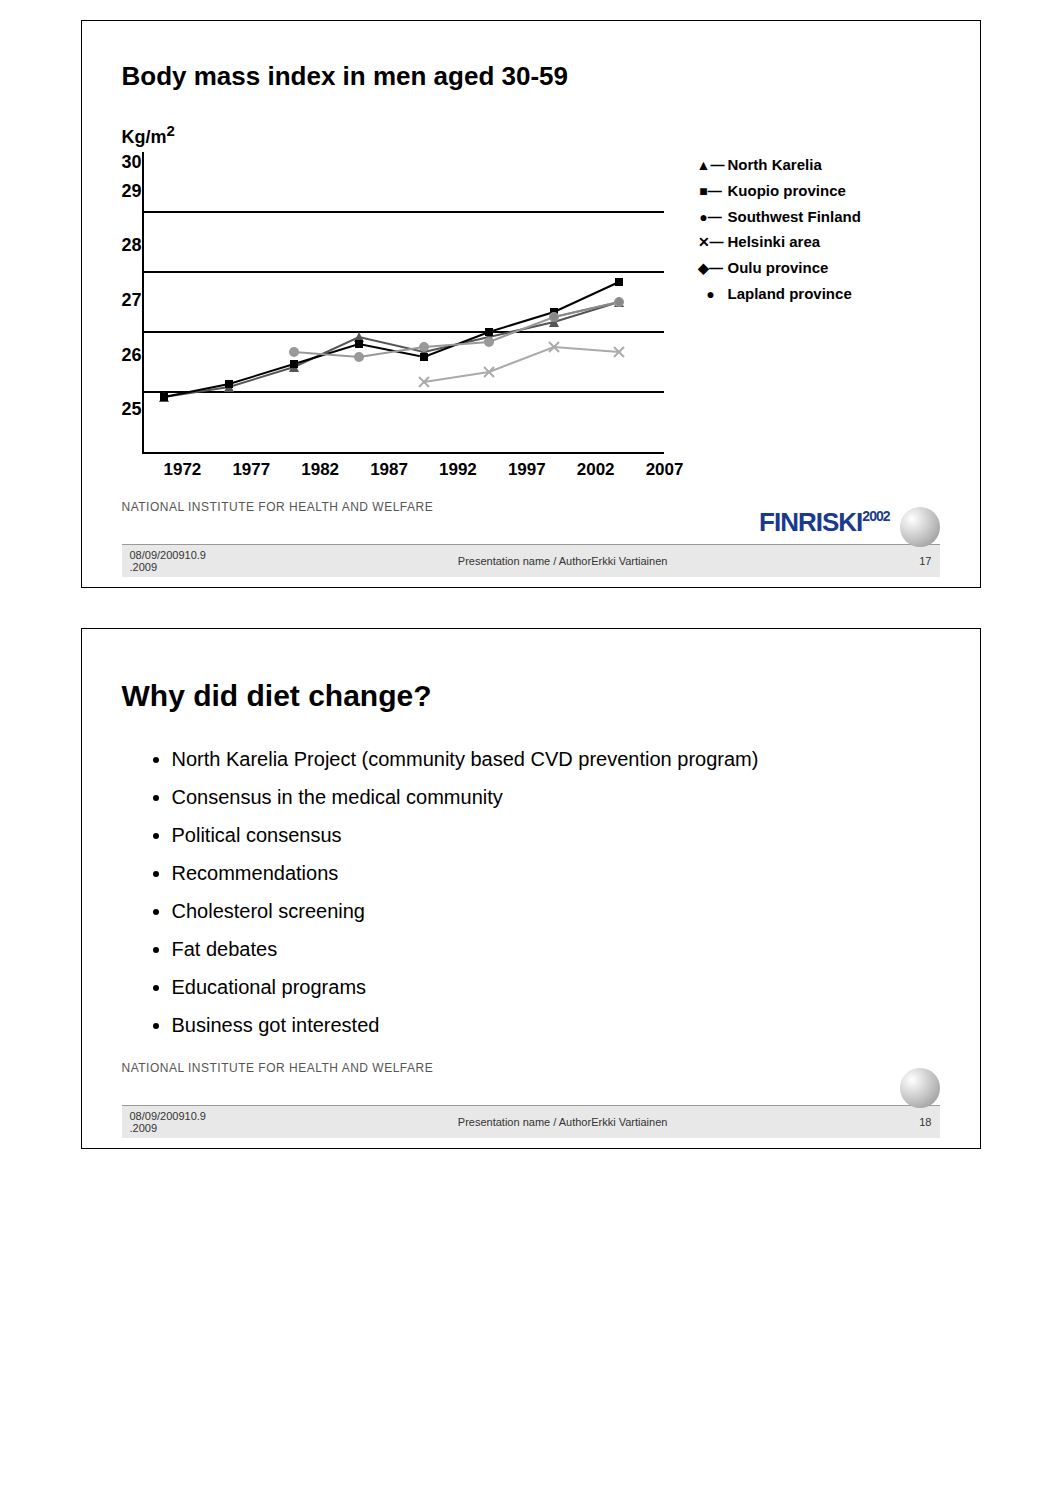Body mass index in men aged 30-59
Kg/m2
| 30 | | ▲— North Karelia ■— Kuopio province ●— Southwest Finland ✕— Helsinki area ◆— Oulu province ● Lapland province |
| 29 |
| 28 |
| 27 |
| 26 |
| 25 |
19721977198219871992199720022007
NATIONAL INSTITUTE FOR HEALTH AND WELFARE
08/09/200910.9
.2009 Presentation name / AuthorErkki Vartiainen 17
FINRISKI2002
Why did diet change?
North Karelia Project (community based CVD prevention program)
Consensus in the medical community
Political consensus
Recommendations
Cholesterol screening
Fat debates
Educational programs
Business got interested
NATIONAL INSTITUTE FOR HEALTH AND WELFARE
08/09/200910.9
.2009 Presentation name / AuthorErkki Vartiainen 18